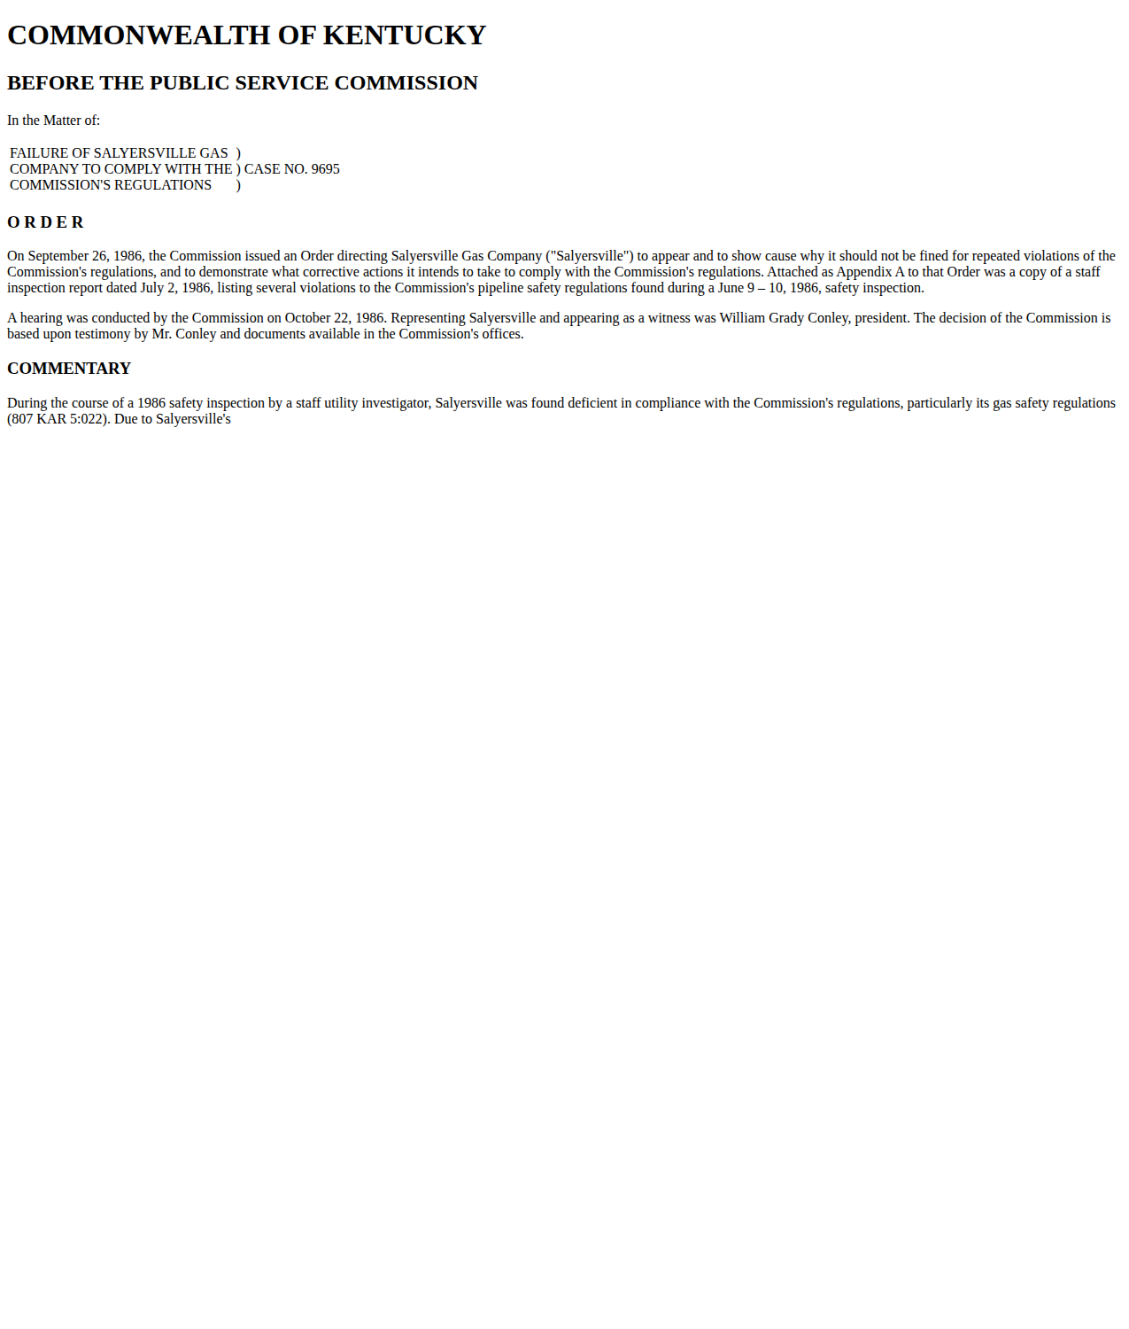COMMONWEALTH OF KENTUCKY
BEFORE THE PUBLIC SERVICE COMMISSION
In the Matter of:
| FAILURE OF SALYERSVILLE GAS COMPANY TO COMPLY WITH THE COMMISSION'S REGULATIONS | ) ) ) | CASE NO. 9695 |
O R D E R
On September 26, 1986, the Commission issued an Order directing Salyersville Gas Company ("Salyersville") to appear and to show cause why it should not be fined for repeated violations of the Commission's regulations, and to demonstrate what corrective actions it intends to take to comply with the Commission's regulations. Attached as Appendix A to that Order was a copy of a staff inspection report dated July 2, 1986, listing several violations to the Commission's pipeline safety regulations found during a June 9 – 10, 1986, safety inspection.
A hearing was conducted by the Commission on October 22, 1986. Representing Salyersville and appearing as a witness was William Grady Conley, president. The decision of the Commission is based upon testimony by Mr. Conley and documents available in the Commission's offices.
COMMENTARY
During the course of a 1986 safety inspection by a staff utility investigator, Salyersville was found deficient in compliance with the Commission's regulations, particularly its gas safety regulations (807 KAR 5:022). Due to Salyersville's